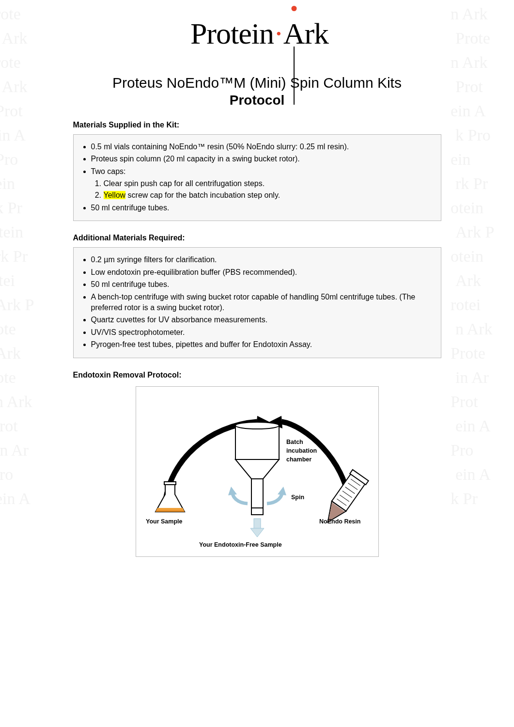rote n Ark n Ark Prote rote n Ark n Ark Prot Prot ein A ein A k Pro Pro ein tein rk Pr k Pr otein otein Ark P rk Pr otein otei Ark Ark P rotei rote n Ark Ark Prote rote in Ar n Ark Prot Prot ein A in Ar Pro Pro ein A ein A k Pr
Protein·Ark
Proteus NoEndo™M (Mini) Spin Column Kits Protocol
Materials Supplied in the Kit:
0.5 ml vials containing NoEndo™ resin (50% NoEndo slurry: 0.25 ml resin).
Proteus spin column (20 ml capacity in a swing bucket rotor).
Two caps:
Clear spin push cap for all centrifugation steps.
Yellow screw cap for the batch incubation step only.
50 ml centrifuge tubes.
Additional Materials Required:
0.2 µm syringe filters for clarification.
Low endotoxin pre-equilibration buffer (PBS recommended).
50 ml centrifuge tubes.
A bench-top centrifuge with swing bucket rotor capable of handling 50ml centrifuge tubes. (The preferred rotor is a swing bucket rotor).
Quartz cuvettes for UV absorbance measurements.
UV/VIS spectrophotometer.
Pyrogen-free test tubes, pipettes and buffer for Endotoxin Assay.
Endotoxin Removal Protocol:
Batch incubation chamber Spin Your Sample NoEndo Resin Your Endotoxin-Free Sample